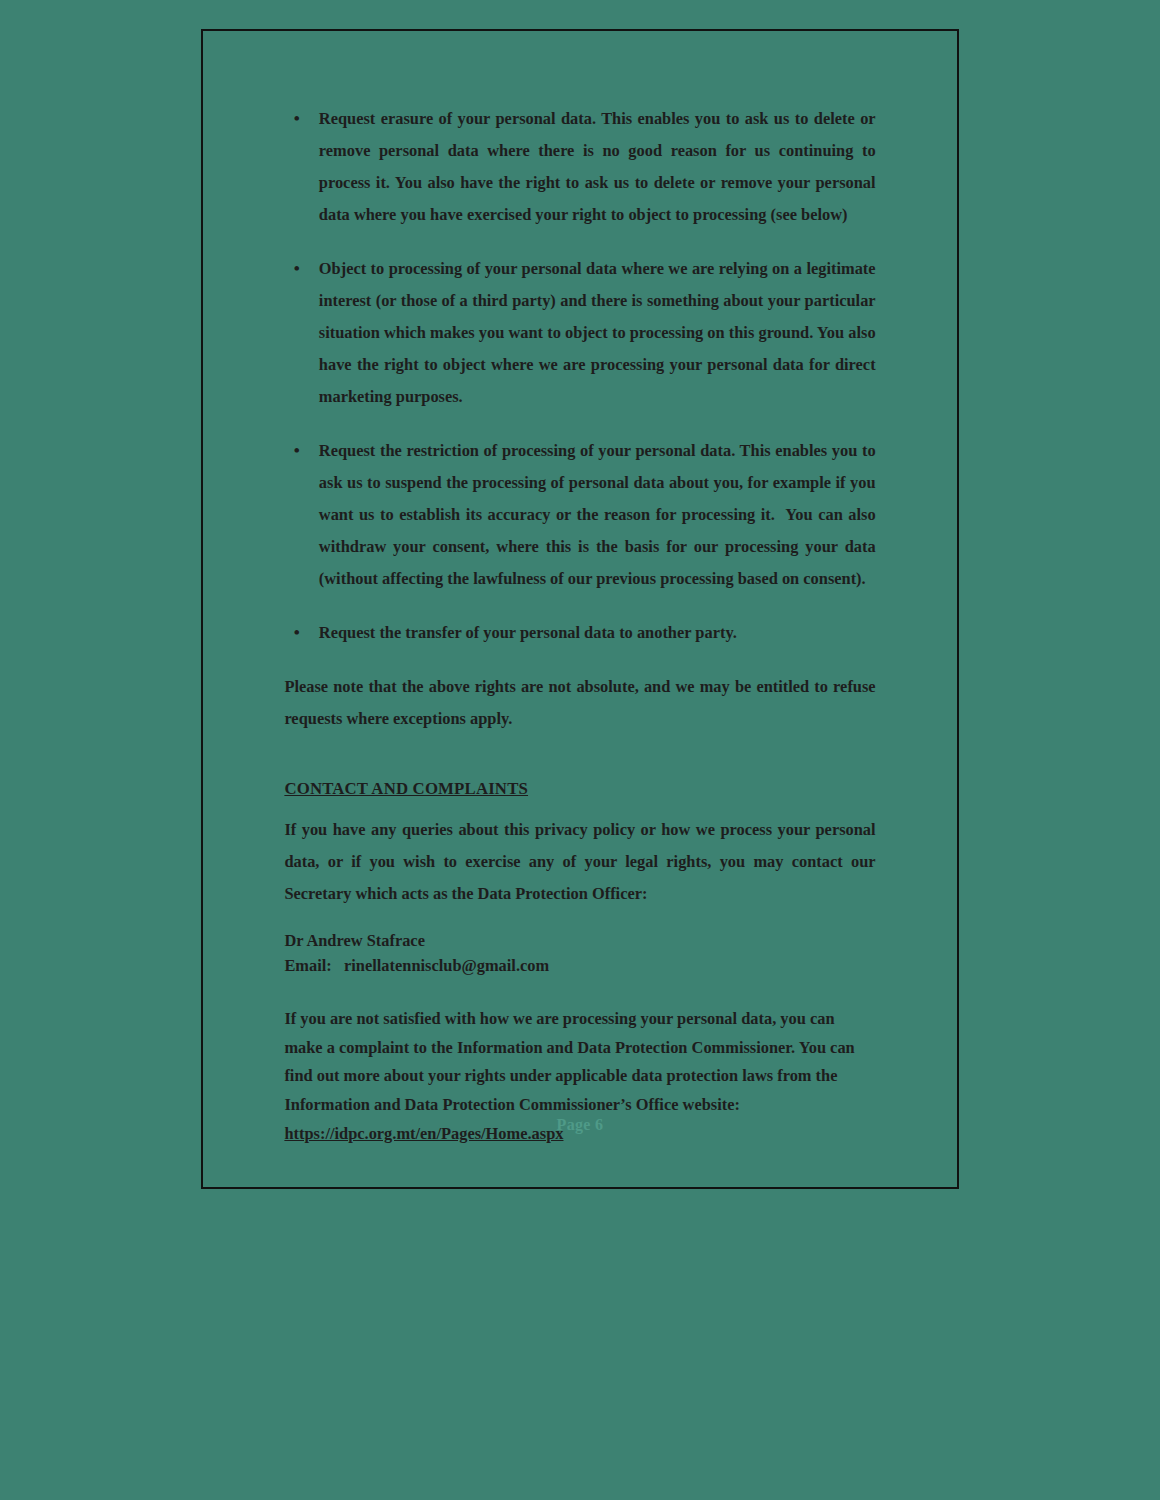Request erasure of your personal data. This enables you to ask us to delete or remove personal data where there is no good reason for us continuing to process it. You also have the right to ask us to delete or remove your personal data where you have exercised your right to object to processing (see below)
Object to processing of your personal data where we are relying on a legitimate interest (or those of a third party) and there is something about your particular situation which makes you want to object to processing on this ground. You also have the right to object where we are processing your personal data for direct marketing purposes.
Request the restriction of processing of your personal data. This enables you to ask us to suspend the processing of personal data about you, for example if you want us to establish its accuracy or the reason for processing it. You can also withdraw your consent, where this is the basis for our processing your data (without affecting the lawfulness of our previous processing based on consent).
Request the transfer of your personal data to another party.
Please note that the above rights are not absolute, and we may be entitled to refuse requests where exceptions apply.
CONTACT AND COMPLAINTS
If you have any queries about this privacy policy or how we process your personal data, or if you wish to exercise any of your legal rights, you may contact our Secretary which acts as the Data Protection Officer:
Dr Andrew Stafrace
Email: rinellatennisclub@gmail.com
If you are not satisfied with how we are processing your personal data, you can make a complaint to the Information and Data Protection Commissioner. You can find out more about your rights under applicable data protection laws from the Information and Data Protection Commissioner’s Office website: https://idpc.org.mt/en/Pages/Home.aspx
Page 6